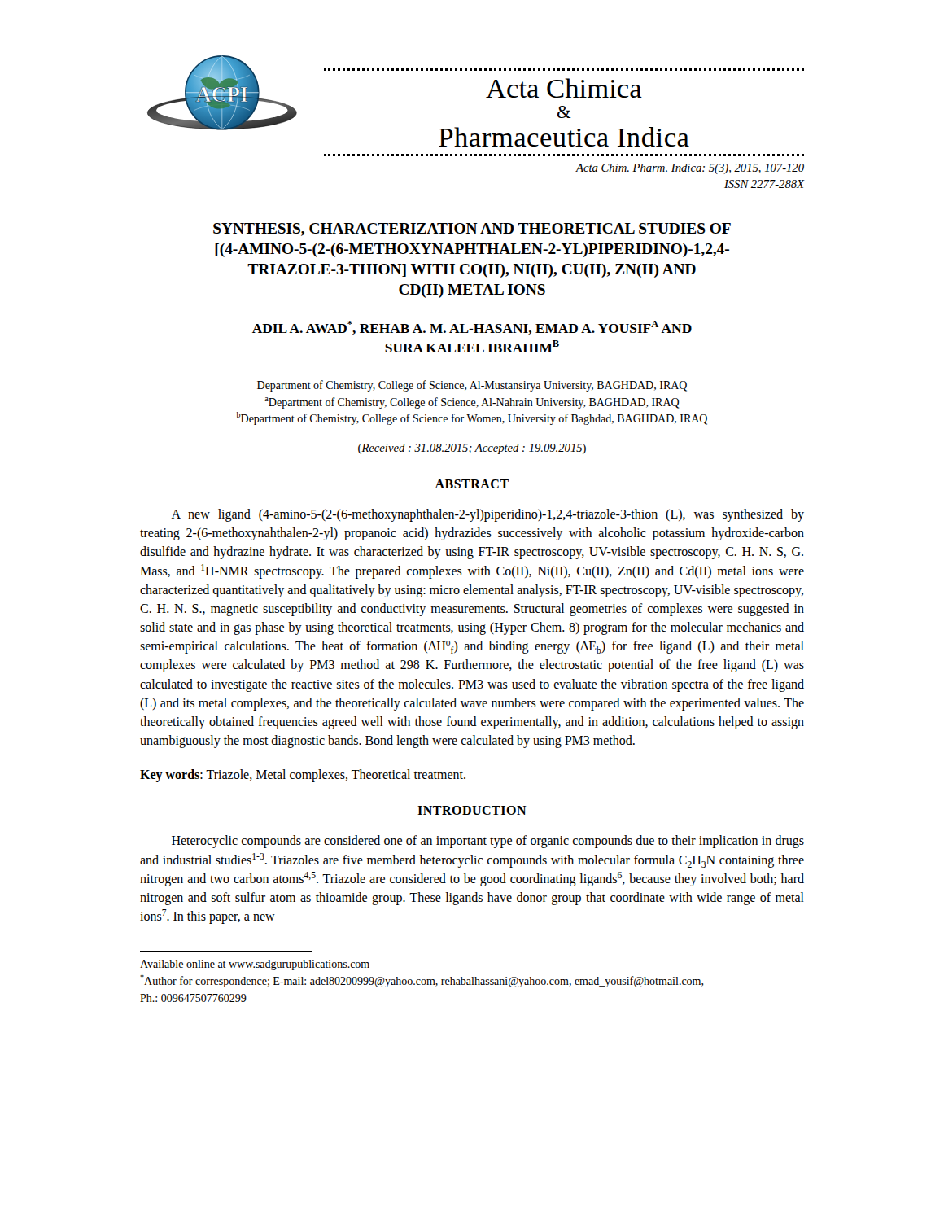ACPI
Acta Chimica & Pharmaceutica Indica
Acta Chim. Pharm. Indica: 5(3), 2015, 107-120
ISSN 2277-288X
Synthesis, Characterization and Theoretical Studies of
[(4-Amino-5-(2-(6-Methoxynaphthalen-2-yl)piperidino)-1,2,4-
Triazole-3-Thion] with Co(II), Ni(II), Cu(II), Zn(II) and
Cd(II) Metal Ions
Adil A. Awad*, Rehab A. M. Al-Hasani, Emad A. Yousifa and
Sura Kaleel Ibrahimb
Department of Chemistry, College of Science, Al-Mustansirya University, BAGHDAD, IRAQ
aDepartment of Chemistry, College of Science, Al-Nahrain University, BAGHDAD, IRAQ
bDepartment of Chemistry, College of Science for Women, University of Baghdad, BAGHDAD, IRAQ
(Received : 31.08.2015; Accepted : 19.09.2015)
ABSTRACT
A new ligand (4-amino-5-(2-(6-methoxynaphthalen-2-yl)piperidino)-1,2,4-triazole-3-thion (L), was synthesized by treating 2-(6-methoxynahthalen-2-yl) propanoic acid) hydrazides successively with alcoholic potassium hydroxide-carbon disulfide and hydrazine hydrate. It was characterized by using FT-IR spectroscopy, UV-visible spectroscopy, C. H. N. S, G. Mass, and 1H-NMR spectroscopy. The prepared complexes with Co(II), Ni(II), Cu(II), Zn(II) and Cd(II) metal ions were characterized quantitatively and qualitatively by using: micro elemental analysis, FT-IR spectroscopy, UV-visible spectroscopy, C. H. N. S., magnetic susceptibility and conductivity measurements. Structural geometries of complexes were suggested in solid state and in gas phase by using theoretical treatments, using (Hyper Chem. 8) program for the molecular mechanics and semi-empirical calculations. The heat of formation (ΔHof) and binding energy (ΔEb) for free ligand (L) and their metal complexes were calculated by PM3 method at 298 K. Furthermore, the electrostatic potential of the free ligand (L) was calculated to investigate the reactive sites of the molecules. PM3 was used to evaluate the vibration spectra of the free ligand (L) and its metal complexes, and the theoretically calculated wave numbers were compared with the experimented values. The theoretically obtained frequencies agreed well with those found experimentally, and in addition, calculations helped to assign unambiguously the most diagnostic bands. Bond length were calculated by using PM3 method.
Key words: Triazole, Metal complexes, Theoretical treatment.
INTRODUCTION
Heterocyclic compounds are considered one of an important type of organic compounds due to their implication in drugs and industrial studies1-3. Triazoles are five memberd heterocyclic compounds with molecular formula C2H3N containing three nitrogen and two carbon atoms4,5. Triazole are considered to be good coordinating ligands6, because they involved both; hard nitrogen and soft sulfur atom as thioamide group. These ligands have donor group that coordinate with wide range of metal ions7. In this paper, a new
Available online at www.sadgurupublications.com
*Author for correspondence; E-mail: adel80200999@yahoo.com, rehabalhassani@yahoo.com, emad_yousif@hotmail.com,
Ph.: 009647507760299